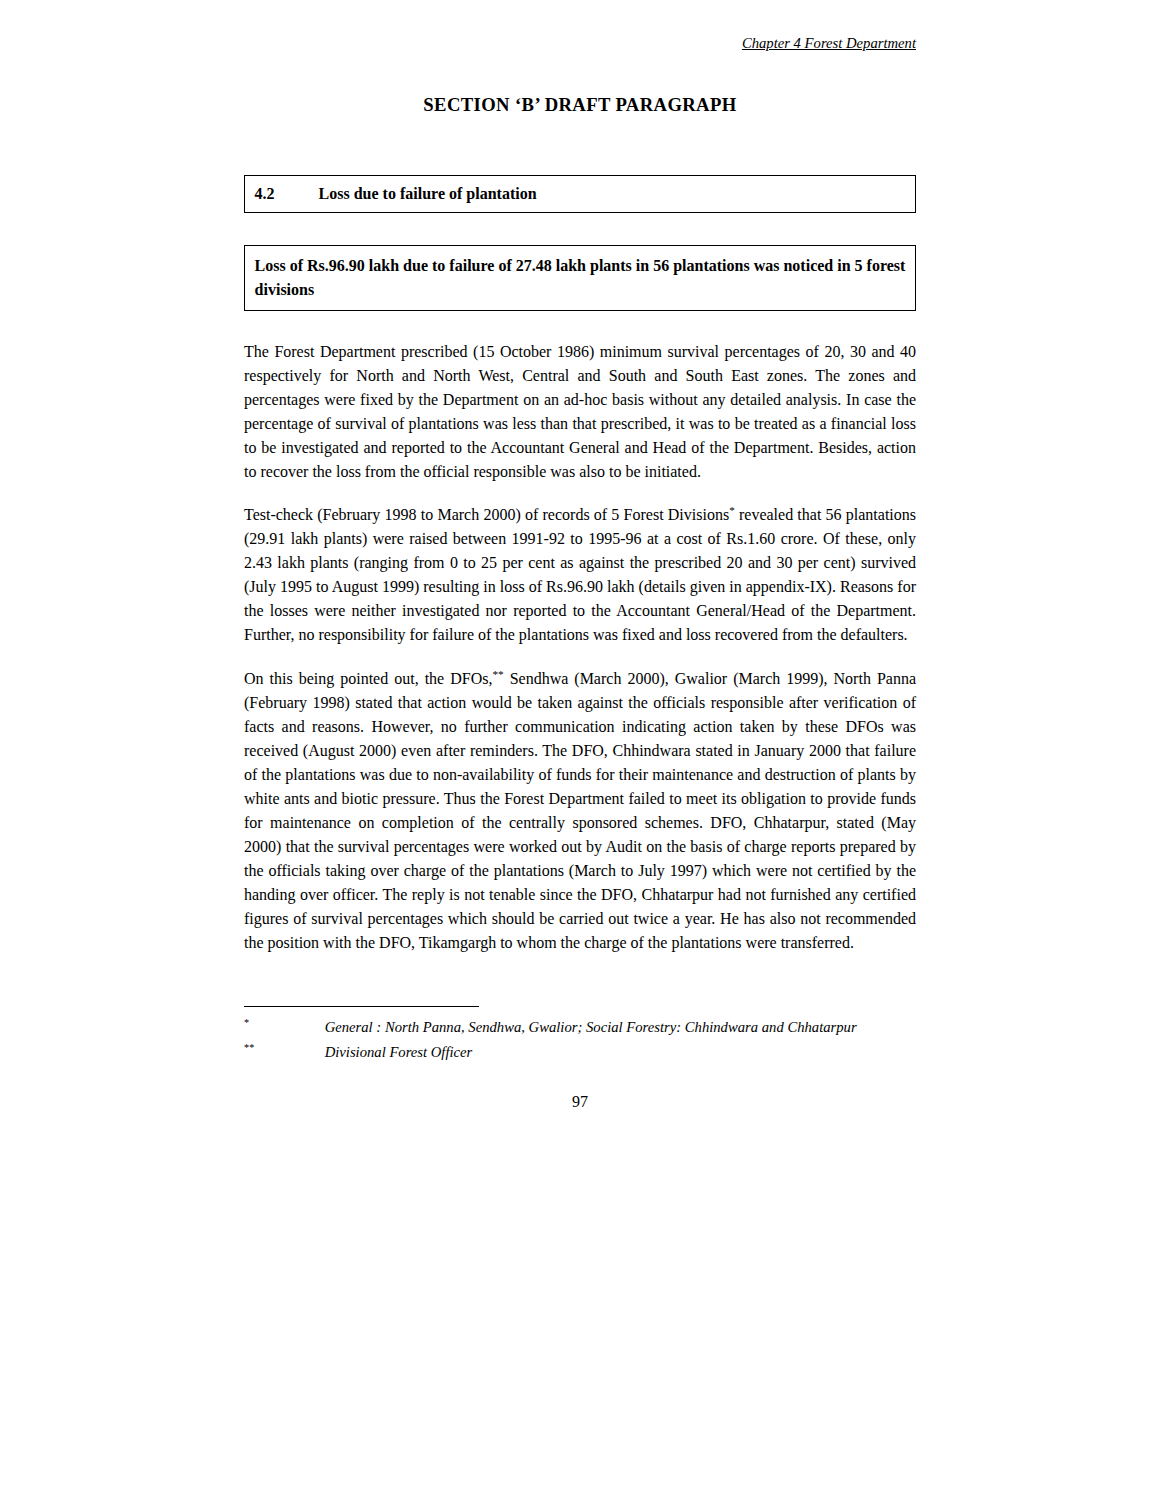Chapter 4 Forest Department
SECTION ‘B’ DRAFT PARAGRAPH
4.2 Loss due to failure of plantation
Loss of Rs.96.90 lakh due to failure of 27.48 lakh plants in 56 plantations was noticed in 5 forest divisions
The Forest Department prescribed (15 October 1986) minimum survival percentages of 20, 30 and 40 respectively for North and North West, Central and South and South East zones. The zones and percentages were fixed by the Department on an ad-hoc basis without any detailed analysis. In case the percentage of survival of plantations was less than that prescribed, it was to be treated as a financial loss to be investigated and reported to the Accountant General and Head of the Department. Besides, action to recover the loss from the official responsible was also to be initiated.
Test-check (February 1998 to March 2000) of records of 5 Forest Divisions* revealed that 56 plantations (29.91 lakh plants) were raised between 1991-92 to 1995-96 at a cost of Rs.1.60 crore. Of these, only 2.43 lakh plants (ranging from 0 to 25 per cent as against the prescribed 20 and 30 per cent) survived (July 1995 to August 1999) resulting in loss of Rs.96.90 lakh (details given in appendix-IX). Reasons for the losses were neither investigated nor reported to the Accountant General/Head of the Department. Further, no responsibility for failure of the plantations was fixed and loss recovered from the defaulters.
On this being pointed out, the DFOs,** Sendhwa (March 2000), Gwalior (March 1999), North Panna (February 1998) stated that action would be taken against the officials responsible after verification of facts and reasons. However, no further communication indicating action taken by these DFOs was received (August 2000) even after reminders. The DFO, Chhindwara stated in January 2000 that failure of the plantations was due to non-availability of funds for their maintenance and destruction of plants by white ants and biotic pressure. Thus the Forest Department failed to meet its obligation to provide funds for maintenance on completion of the centrally sponsored schemes. DFO, Chhatarpur, stated (May 2000) that the survival percentages were worked out by Audit on the basis of charge reports prepared by the officials taking over charge of the plantations (March to July 1997) which were not certified by the handing over officer. The reply is not tenable since the DFO, Chhatarpur had not furnished any certified figures of survival percentages which should be carried out twice a year. He has also not recommended the position with the DFO, Tikamgargh to whom the charge of the plantations were transferred.
| * | General : North Panna, Sendhwa, Gwalior; Social Forestry: Chhindwara and Chhatarpur |
| ** | Divisional Forest Officer |
97